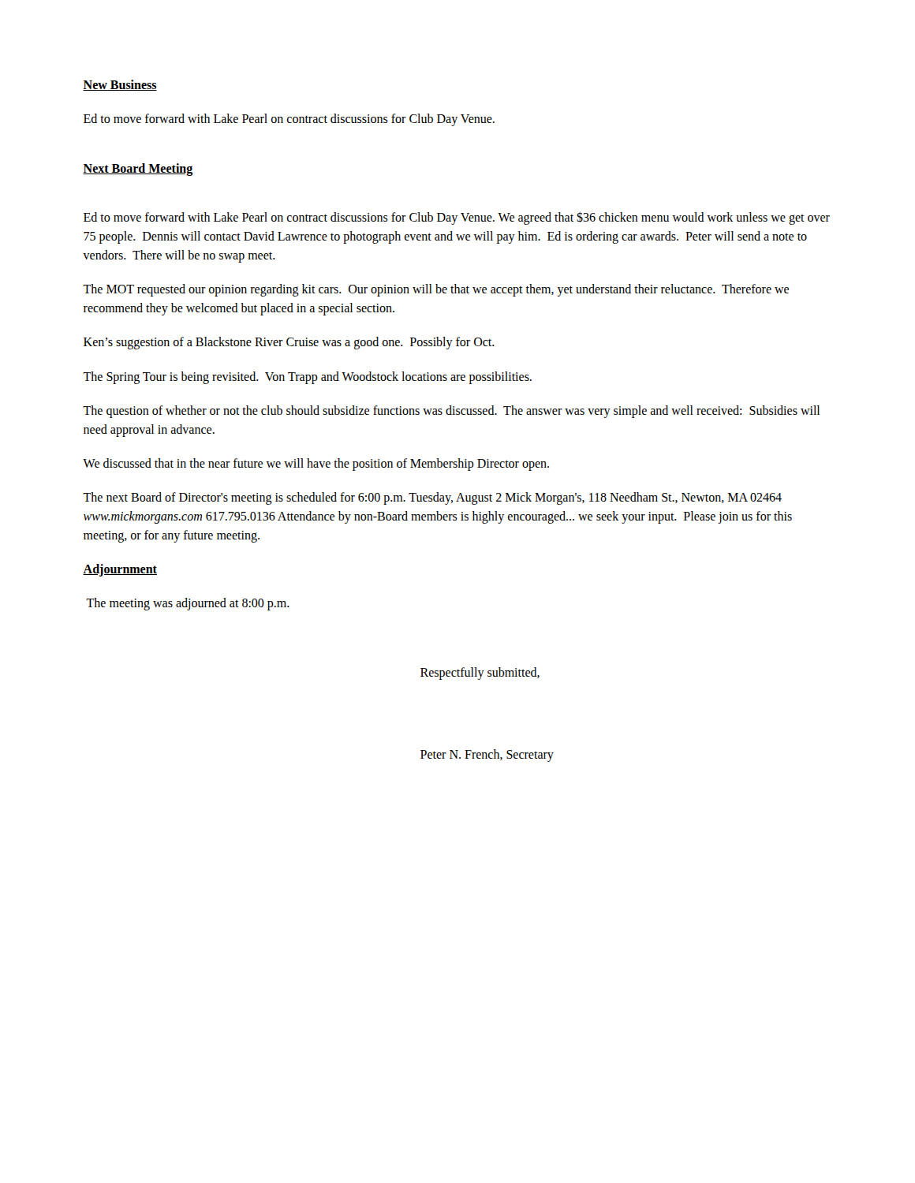New Business
Ed to move forward with Lake Pearl on contract discussions for Club Day Venue.
Next Board Meeting
Ed to move forward with Lake Pearl on contract discussions for Club Day Venue. We agreed that $36 chicken menu would work unless we get over 75 people. Dennis will contact David Lawrence to photograph event and we will pay him. Ed is ordering car awards. Peter will send a note to vendors. There will be no swap meet.
The MOT requested our opinion regarding kit cars. Our opinion will be that we accept them, yet understand their reluctance. Therefore we recommend they be welcomed but placed in a special section.
Ken’s suggestion of a Blackstone River Cruise was a good one. Possibly for Oct.
The Spring Tour is being revisited. Von Trapp and Woodstock locations are possibilities.
The question of whether or not the club should subsidize functions was discussed. The answer was very simple and well received: Subsidies will need approval in advance.
We discussed that in the near future we will have the position of Membership Director open.
The next Board of Director's meeting is scheduled for 6:00 p.m. Tuesday, August 2 Mick Morgan's, 118 Needham St., Newton, MA 02464 www.mickmorgans.com 617.795.0136 Attendance by non-Board members is highly encouraged... we seek your input. Please join us for this meeting, or for any future meeting.
Adjournment
The meeting was adjourned at 8:00 p.m.
Respectfully submitted,
Peter N. French, Secretary